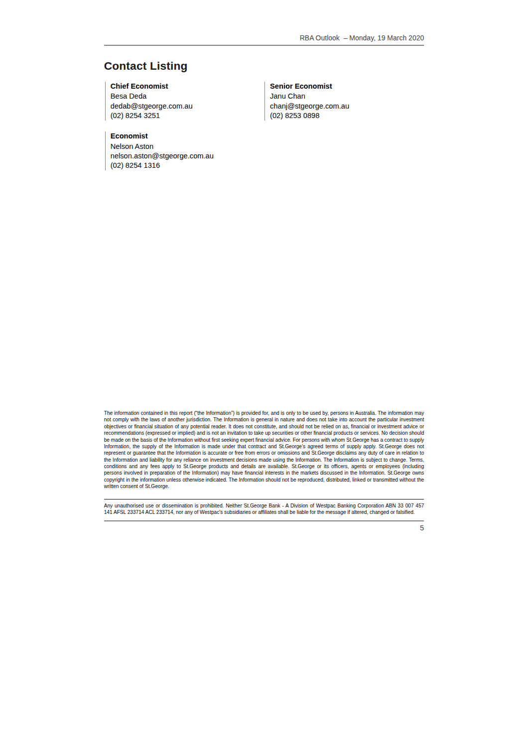RBA Outlook – Monday, 19 March 2020
Contact Listing
Chief Economist
Besa Deda
dedab@stgeorge.com.au
(02) 8254 3251
Senior Economist
Janu Chan
chanj@stgeorge.com.au
(02) 8253 0898
Economist
Nelson Aston
nelson.aston@stgeorge.com.au
(02) 8254 1316
The information contained in this report (“the Information”) is provided for, and is only to be used by, persons in Australia. The information may not comply with the laws of another jurisdiction. The Information is general in nature and does not take into account the particular investment objectives or financial situation of any potential reader. It does not constitute, and should not be relied on as, financial or investment advice or recommendations (expressed or implied) and is not an invitation to take up securities or other financial products or services. No decision should be made on the basis of the Information without first seeking expert financial advice. For persons with whom St.George has a contract to supply Information, the supply of the Information is made under that contract and St.George’s agreed terms of supply apply. St.George does not represent or guarantee that the Information is accurate or free from errors or omissions and St.George disclaims any duty of care in relation to the Information and liability for any reliance on investment decisions made using the Information. The Information is subject to change. Terms, conditions and any fees apply to St.George products and details are available. St.George or its officers, agents or employees (including persons involved in preparation of the Information) may have financial interests in the markets discussed in the Information. St.George owns copyright in the information unless otherwise indicated. The Information should not be reproduced, distributed, linked or transmitted without the written consent of St.George.
Any unauthorised use or dissemination is prohibited. Neither St.George Bank - A Division of Westpac Banking Corporation ABN 33 007 457 141 AFSL 233714 ACL 233714, nor any of Westpac's subsidiaries or affiliates shall be liable for the message if altered, changed or falsified.
5